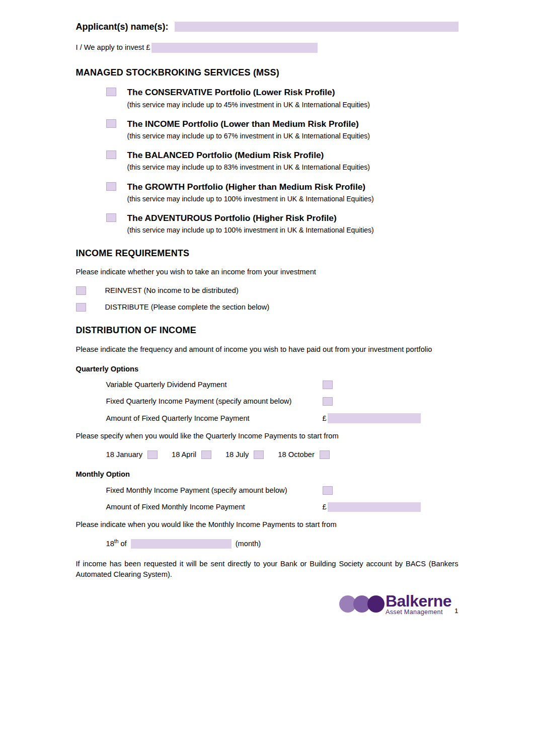Applicant(s) name(s):
I / We apply to invest £
MANAGED STOCKBROKING SERVICES (MSS)
The CONSERVATIVE Portfolio (Lower Risk Profile) (this service may include up to 45% investment in UK & International Equities)
The INCOME Portfolio (Lower than Medium Risk Profile) (this service may include up to 67% investment in UK & International Equities)
The BALANCED Portfolio (Medium Risk Profile) (this service may include up to 83% investment in UK & International Equities)
The GROWTH Portfolio (Higher than Medium Risk Profile) (this service may include up to 100% investment in UK & International Equities)
The ADVENTUROUS Portfolio (Higher Risk Profile) (this service may include up to 100% investment in UK & International Equities)
INCOME REQUIREMENTS
Please indicate whether you wish to take an income from your investment
REINVEST (No income to be distributed)
DISTRIBUTE (Please complete the section below)
DISTRIBUTION OF INCOME
Please indicate the frequency and amount of income you wish to have paid out from your investment portfolio
Quarterly Options
Variable Quarterly Dividend Payment
Fixed Quarterly Income Payment (specify amount below)
Amount of Fixed Quarterly Income Payment £
Please specify when you would like the Quarterly Income Payments to start from
18 January 18 April 18 July 18 October
Monthly Option
Fixed Monthly Income Payment (specify amount below)
Amount of Fixed Monthly Income Payment £
Please indicate when you would like the Monthly Income Payments to start from
18th of (month)
If income has been requested it will be sent directly to your Bank or Building Society account by BACS (Bankers Automated Clearing System).
Balkerne
Asset Management
1